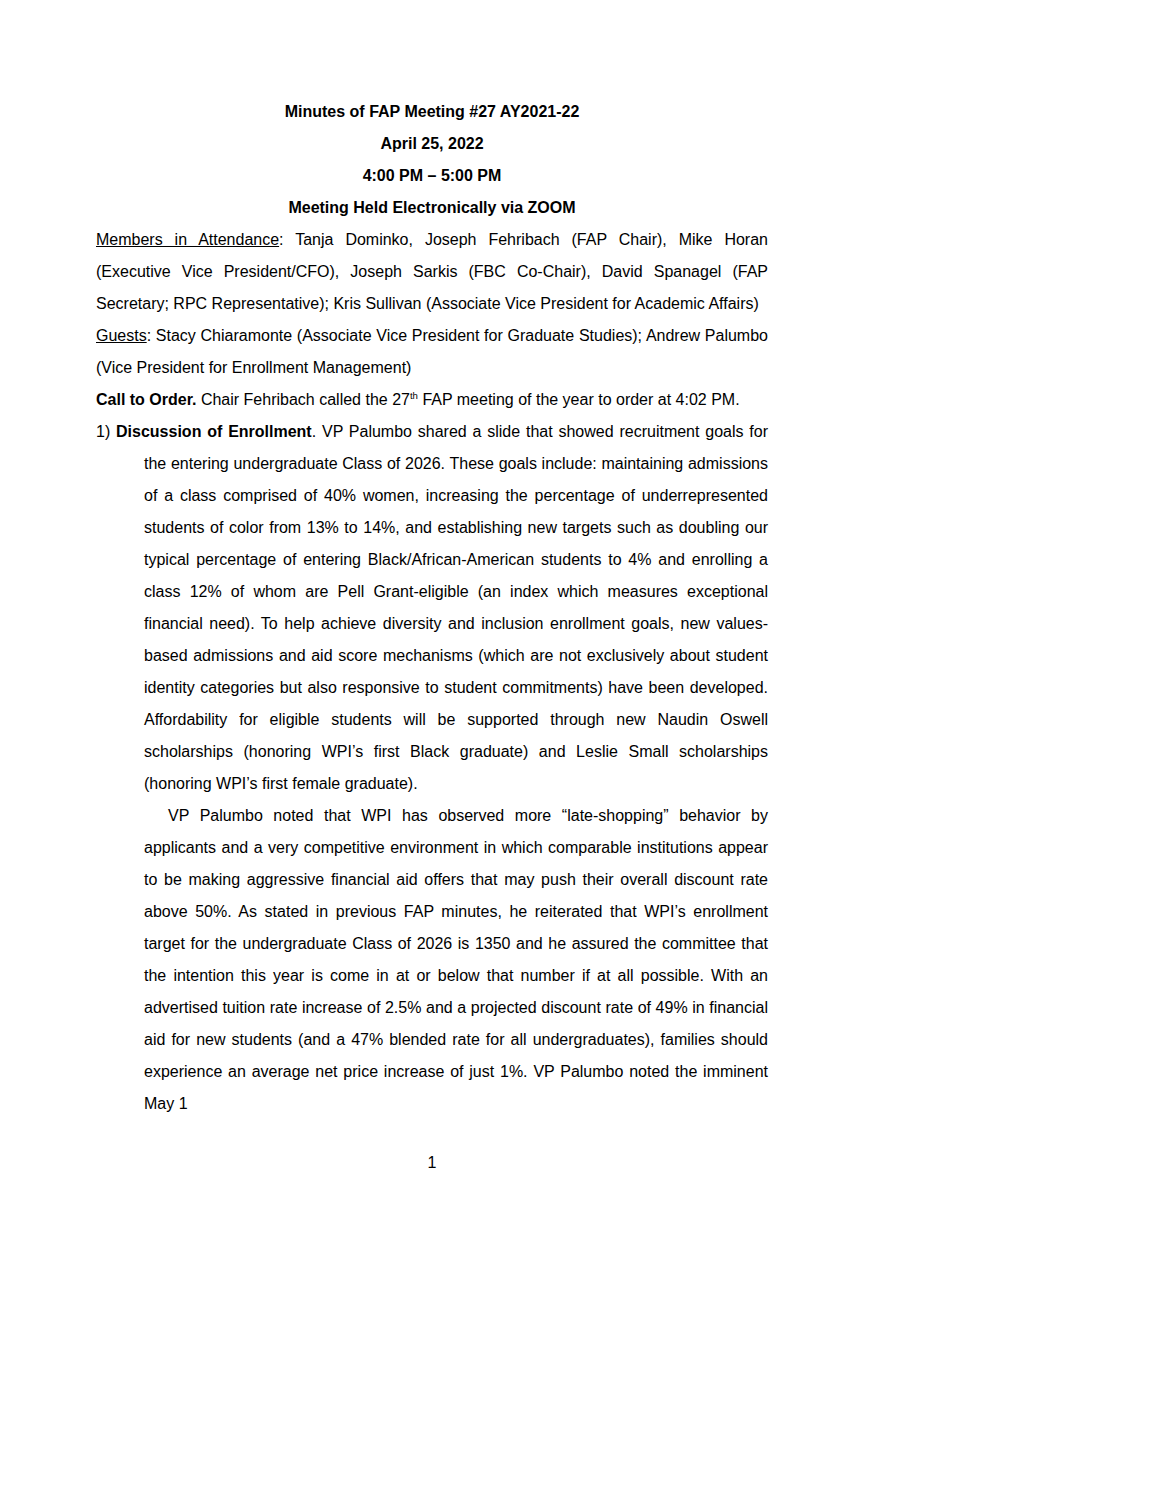Minutes of FAP Meeting #27 AY2021-22
April 25, 2022
4:00 PM – 5:00 PM
Meeting Held Electronically via ZOOM
Members in Attendance: Tanja Dominko, Joseph Fehribach (FAP Chair), Mike Horan (Executive Vice President/CFO), Joseph Sarkis (FBC Co-Chair), David Spanagel (FAP Secretary; RPC Representative); Kris Sullivan (Associate Vice President for Academic Affairs)
Guests: Stacy Chiaramonte (Associate Vice President for Graduate Studies); Andrew Palumbo (Vice President for Enrollment Management)
Call to Order. Chair Fehribach called the 27th FAP meeting of the year to order at 4:02 PM.
1) Discussion of Enrollment. VP Palumbo shared a slide that showed recruitment goals for the entering undergraduate Class of 2026. These goals include: maintaining admissions of a class comprised of 40% women, increasing the percentage of underrepresented students of color from 13% to 14%, and establishing new targets such as doubling our typical percentage of entering Black/African-American students to 4% and enrolling a class 12% of whom are Pell Grant-eligible (an index which measures exceptional financial need). To help achieve diversity and inclusion enrollment goals, new values-based admissions and aid score mechanisms (which are not exclusively about student identity categories but also responsive to student commitments) have been developed. Affordability for eligible students will be supported through new Naudin Oswell scholarships (honoring WPI’s first Black graduate) and Leslie Small scholarships (honoring WPI’s first female graduate).
VP Palumbo noted that WPI has observed more “late-shopping” behavior by applicants and a very competitive environment in which comparable institutions appear to be making aggressive financial aid offers that may push their overall discount rate above 50%. As stated in previous FAP minutes, he reiterated that WPI’s enrollment target for the undergraduate Class of 2026 is 1350 and he assured the committee that the intention this year is come in at or below that number if at all possible. With an advertised tuition rate increase of 2.5% and a projected discount rate of 49% in financial aid for new students (and a 47% blended rate for all undergraduates), families should experience an average net price increase of just 1%. VP Palumbo noted the imminent May 1
1